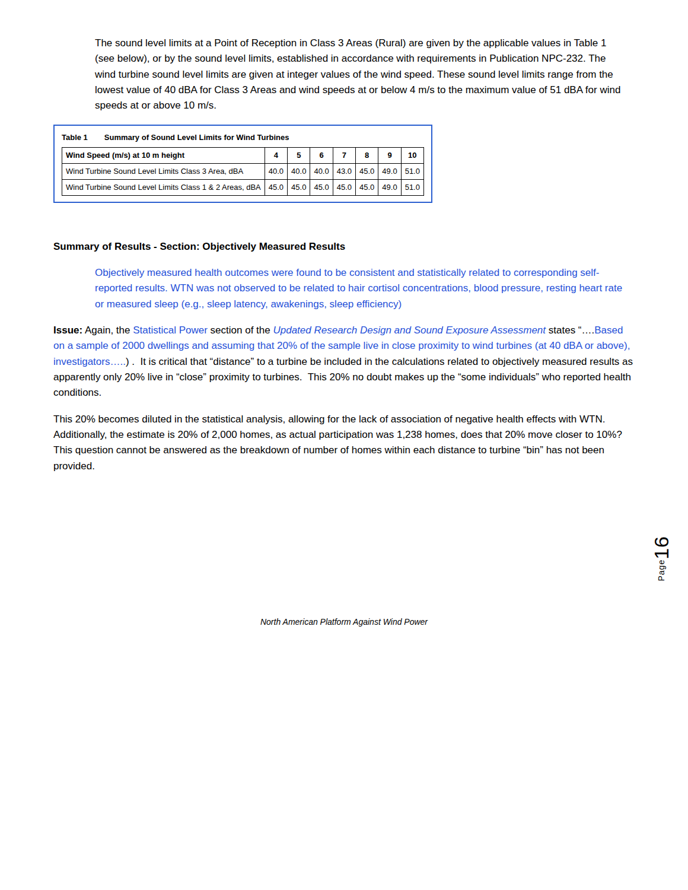The sound level limits at a Point of Reception in Class 3 Areas (Rural) are given by the applicable values in Table 1 (see below), or by the sound level limits, established in accordance with requirements in Publication NPC-232. The wind turbine sound level limits are given at integer values of the wind speed. These sound level limits range from the lowest value of 40 dBA for Class 3 Areas and wind speeds at or below 4 m/s to the maximum value of 51 dBA for wind speeds at or above 10 m/s.
Table 1 Summary of Sound Level Limits for Wind Turbines
| Wind Speed (m/s) at 10 m height | 4 | 5 | 6 | 7 | 8 | 9 | 10 |
| --- | --- | --- | --- | --- | --- | --- | --- |
| Wind Turbine Sound Level Limits Class 3 Area, dBA | 40.0 | 40.0 | 40.0 | 43.0 | 45.0 | 49.0 | 51.0 |
| Wind Turbine Sound Level Limits Class 1 & 2 Areas, dBA | 45.0 | 45.0 | 45.0 | 45.0 | 45.0 | 49.0 | 51.0 |
Summary of Results - Section: Objectively Measured Results
Objectively measured health outcomes were found to be consistent and statistically related to corresponding self-reported results. WTN was not observed to be related to hair cortisol concentrations, blood pressure, resting heart rate or measured sleep (e.g., sleep latency, awakenings, sleep efficiency)
Issue: Again, the Statistical Power section of the Updated Research Design and Sound Exposure Assessment states “….Based on a sample of 2000 dwellings and assuming that 20% of the sample live in close proximity to wind turbines (at 40 dBA or above), investigators…..) . It is critical that “distance” to a turbine be included in the calculations related to objectively measured results as apparently only 20% live in “close” proximity to turbines. This 20% no doubt makes up the “some individuals” who reported health conditions.
This 20% becomes diluted in the statistical analysis, allowing for the lack of association of negative health effects with WTN. Additionally, the estimate is 20% of 2,000 homes, as actual participation was 1,238 homes, does that 20% move closer to 10%? This question cannot be answered as the breakdown of number of homes within each distance to turbine “bin” has not been provided.
Page16
North American Platform Against Wind Power